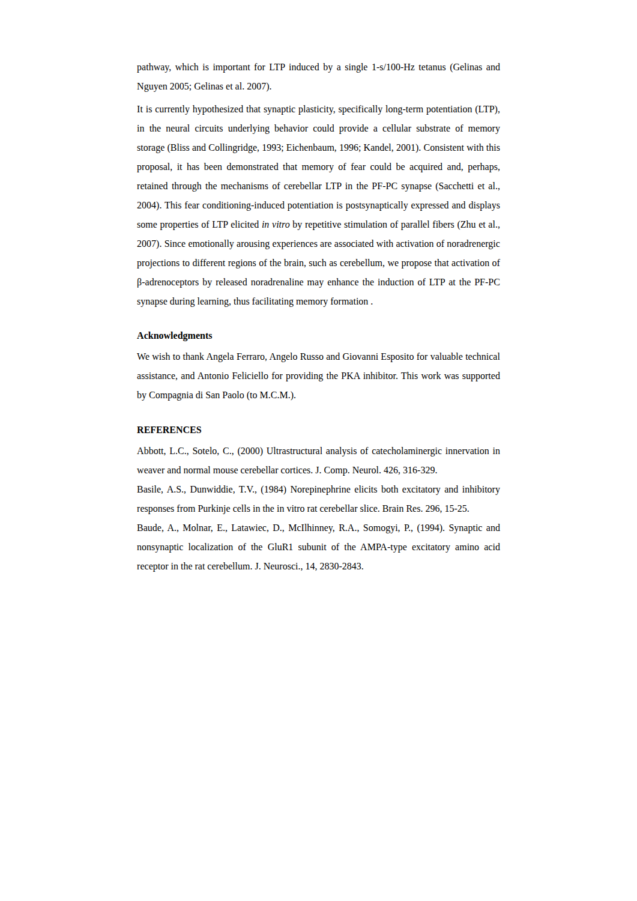pathway, which is important for LTP induced by a single 1-s/100-Hz tetanus (Gelinas and Nguyen 2005; Gelinas et al. 2007).
It is currently hypothesized that synaptic plasticity, specifically long-term potentiation (LTP), in the neural circuits underlying behavior could provide a cellular substrate of memory storage (Bliss and Collingridge, 1993; Eichenbaum, 1996; Kandel, 2001). Consistent with this proposal, it has been demonstrated that memory of fear could be acquired and, perhaps, retained through the mechanisms of cerebellar LTP in the PF-PC synapse (Sacchetti et al., 2004). This fear conditioning-induced potentiation is postsynaptically expressed and displays some properties of LTP elicited in vitro by repetitive stimulation of parallel fibers (Zhu et al., 2007). Since emotionally arousing experiences are associated with activation of noradrenergic projections to different regions of the brain, such as cerebellum, we propose that activation of β-adrenoceptors by released noradrenaline may enhance the induction of LTP at the PF-PC synapse during learning, thus facilitating memory formation .
Acknowledgments
We wish to thank Angela Ferraro, Angelo Russo and Giovanni Esposito for valuable technical assistance, and Antonio Feliciello for providing the PKA inhibitor. This work was supported by Compagnia di San Paolo (to M.C.M.).
REFERENCES
Abbott, L.C., Sotelo, C., (2000) Ultrastructural analysis of catecholaminergic innervation in weaver and normal mouse cerebellar cortices. J. Comp. Neurol. 426, 316-329.
Basile, A.S., Dunwiddie, T.V., (1984) Norepinephrine elicits both excitatory and inhibitory responses from Purkinje cells in the in vitro rat cerebellar slice. Brain Res. 296, 15-25.
Baude, A., Molnar, E., Latawiec, D., McIlhinney, R.A., Somogyi, P., (1994). Synaptic and nonsynaptic localization of the GluR1 subunit of the AMPA-type excitatory amino acid receptor in the rat cerebellum. J. Neurosci., 14, 2830-2843.